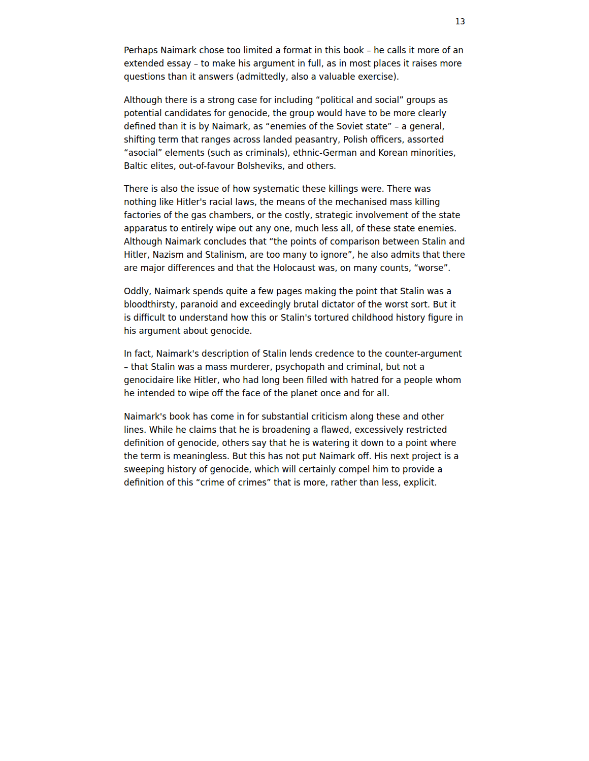13
Perhaps Naimark chose too limited a format in this book – he calls it more of an extended essay – to make his argument in full, as in most places it raises more questions than it answers (admittedly, also a valuable exercise).
Although there is a strong case for including “political and social” groups as potential candidates for genocide, the group would have to be more clearly defined than it is by Naimark, as “enemies of the Soviet state” – a general, shifting term that ranges across landed peasantry, Polish officers, assorted “asocial” elements (such as criminals), ethnic-German and Korean minorities, Baltic elites, out-of-favour Bolsheviks, and others.
There is also the issue of how systematic these killings were. There was nothing like Hitler's racial laws, the means of the mechanised mass killing factories of the gas chambers, or the costly, strategic involvement of the state apparatus to entirely wipe out any one, much less all, of these state enemies. Although Naimark concludes that “the points of comparison between Stalin and Hitler, Nazism and Stalinism, are too many to ignore”, he also admits that there are major differences and that the Holocaust was, on many counts, “worse”.
Oddly, Naimark spends quite a few pages making the point that Stalin was a bloodthirsty, paranoid and exceedingly brutal dictator of the worst sort. But it is difficult to understand how this or Stalin's tortured childhood history figure in his argument about genocide.
In fact, Naimark's description of Stalin lends credence to the counter-argument – that Stalin was a mass murderer, psychopath and criminal, but not a genocidaire like Hitler, who had long been filled with hatred for a people whom he intended to wipe off the face of the planet once and for all.
Naimark's book has come in for substantial criticism along these and other lines. While he claims that he is broadening a flawed, excessively restricted definition of genocide, others say that he is watering it down to a point where the term is meaningless. But this has not put Naimark off. His next project is a sweeping history of genocide, which will certainly compel him to provide a definition of this “crime of crimes” that is more, rather than less, explicit.